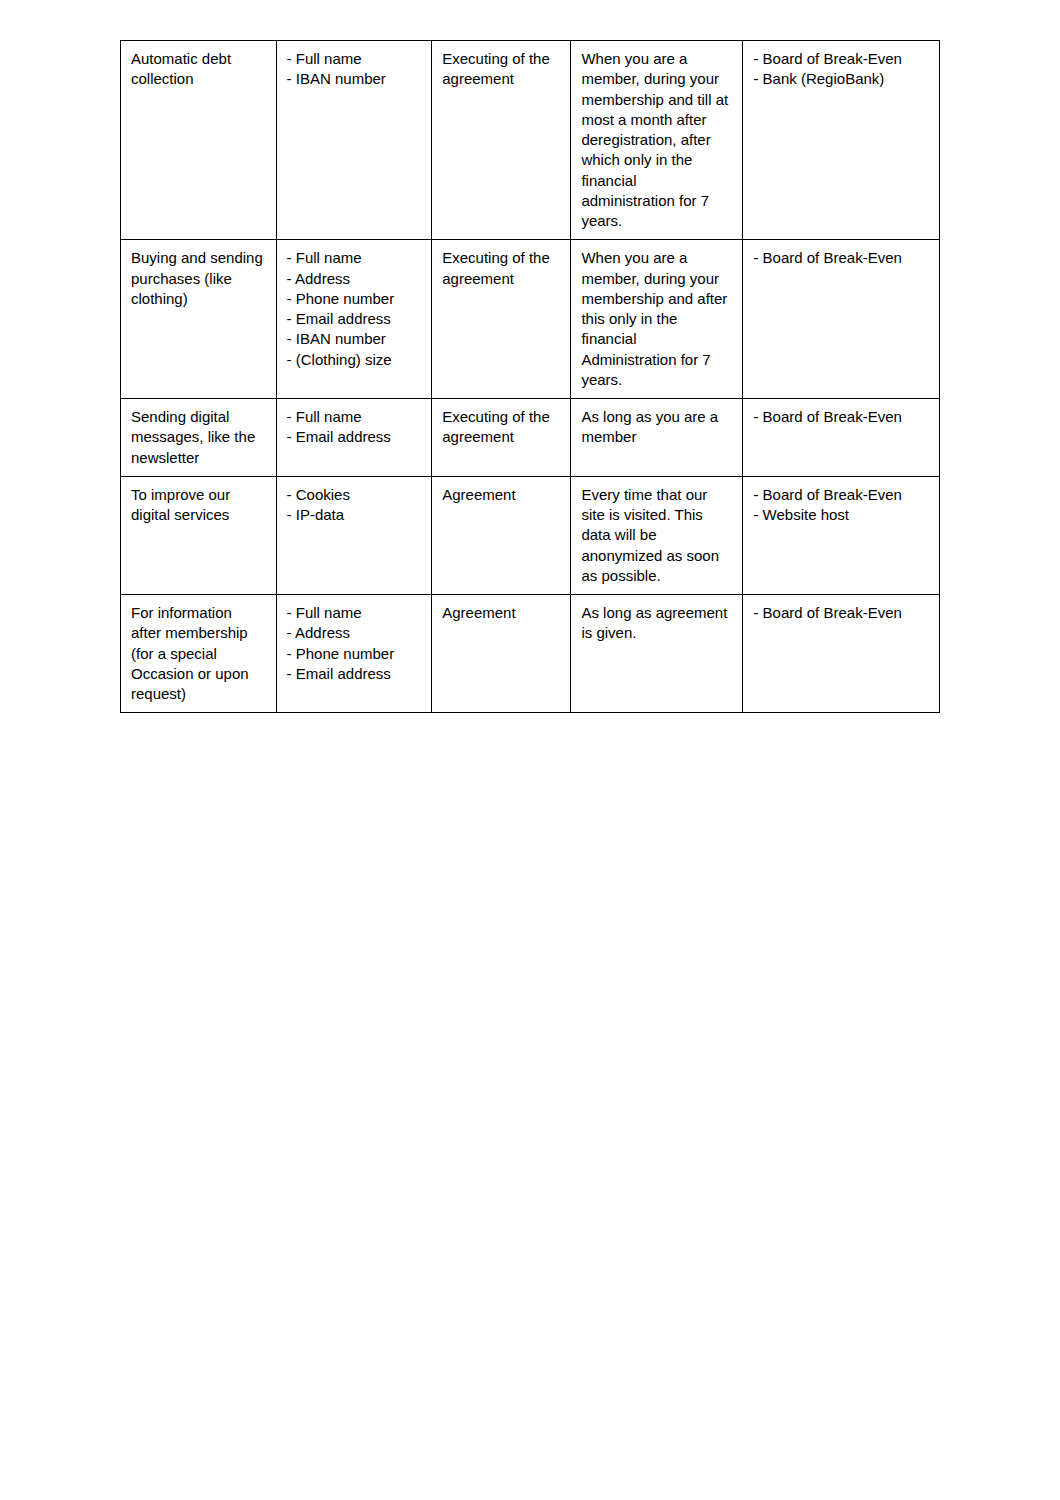| Automatic debt collection | - Full name - IBAN number | Executing of the agreement | When you are a member, during your membership and till at most a month after deregistration, after which only in the financial administration for 7 years. | - Board of Break-Even - Bank (RegioBank) |
| Buying and sending purchases (like clothing) | - Full name - Address - Phone number - Email address - IBAN number - (Clothing) size | Executing of the agreement | When you are a member, during your membership and after this only in the financial Administration for 7 years. | - Board of Break-Even |
| Sending digital messages, like the newsletter | - Full name - Email address | Executing of the agreement | As long as you are a member | - Board of Break-Even |
| To improve our digital services | - Cookies - IP-data | Agreement | Every time that our site is visited. This data will be anonymized as soon as possible. | - Board of Break-Even - Website host |
| For information after membership (for a special Occasion or upon request) | - Full name - Address - Phone number - Email address | Agreement | As long as agreement is given. | - Board of Break-Even |